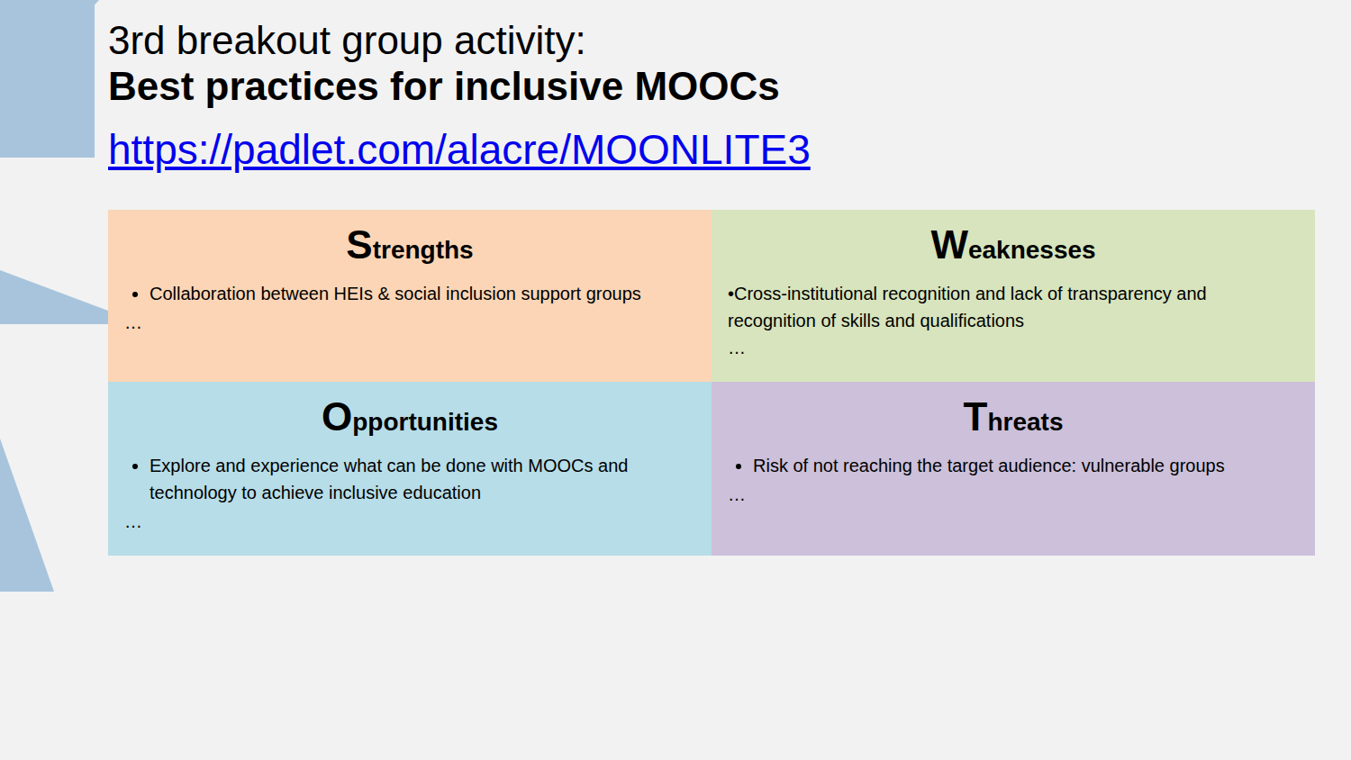3rd breakout group activity: Best practices for inclusive MOOCs
https://padlet.com/alacre/MOONLITE3
| S trengths Collaboration between HEIs & social inclusion support groups … | W eaknesses •Cross-institutional recognition and lack of transparency and recognition of skills and qualifications … |
| O pportunities Explore and experience what can be done with MOOCs and technology to achieve inclusive education … | T hreats Risk of not reaching the target audience: vulnerable groups … |